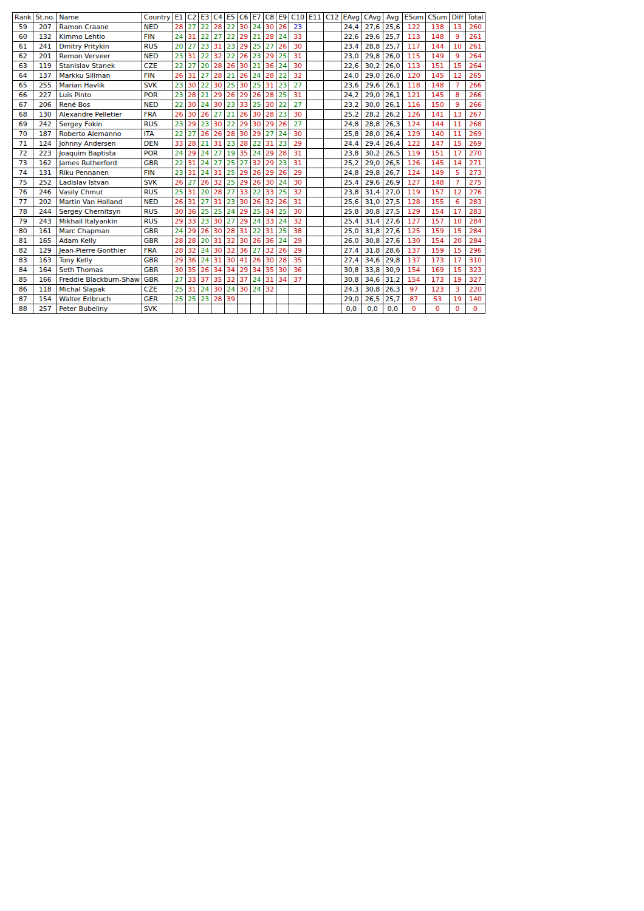| Rank | St.no. | Name | Country | E1 | C2 | E3 | C4 | E5 | C6 | E7 | C8 | E9 | C10 | E11 | C12 | EAvg | CAvg | Avg | ESum | CSum | Diff | Total |
| --- | --- | --- | --- | --- | --- | --- | --- | --- | --- | --- | --- | --- | --- | --- | --- | --- | --- | --- | --- | --- | --- | --- |
| 59 | 207 | Ramon Craane | NED | 28 | 27 | 22 | 28 | 22 | 30 | 24 | 30 | 26 | 23 | | | 24,4 | 27,6 | 25,6 | 122 | 138 | 13 | 260 |
| 60 | 132 | Kimmo Lehtio | FIN | 24 | 31 | 22 | 27 | 22 | 29 | 21 | 28 | 24 | 33 | | | 22,6 | 29,6 | 25,7 | 113 | 148 | 9 | 261 |
| 61 | 241 | Dmitry Pritykin | RUS | 20 | 27 | 23 | 31 | 23 | 29 | 25 | 27 | 26 | 30 | | | 23,4 | 28,8 | 25,7 | 117 | 144 | 10 | 261 |
| 62 | 201 | Remon Verveer | NED | 23 | 31 | 22 | 32 | 22 | 26 | 23 | 29 | 25 | 31 | | | 23,0 | 29,8 | 26,0 | 115 | 149 | 9 | 264 |
| 63 | 119 | Stanislav Stanek | CZE | 22 | 27 | 20 | 28 | 26 | 30 | 21 | 36 | 24 | 30 | | | 22,6 | 30,2 | 26,0 | 113 | 151 | 15 | 264 |
| 64 | 137 | Markku Sillman | FIN | 26 | 31 | 27 | 28 | 21 | 26 | 24 | 28 | 22 | 32 | | | 24,0 | 29,0 | 26,0 | 120 | 145 | 12 | 265 |
| 65 | 255 | Marian Havlik | SVK | 23 | 30 | 22 | 30 | 25 | 30 | 25 | 31 | 23 | 27 | | | 23,6 | 29,6 | 26,1 | 118 | 148 | 7 | 266 |
| 66 | 227 | Luís Pinto | POR | 23 | 28 | 21 | 29 | 26 | 29 | 26 | 28 | 25 | 31 | | | 24,2 | 29,0 | 26,1 | 121 | 145 | 8 | 266 |
| 67 | 206 | René Bos | NED | 22 | 30 | 24 | 30 | 23 | 33 | 25 | 30 | 22 | 27 | | | 23,2 | 30,0 | 26,1 | 116 | 150 | 9 | 266 |
| 68 | 130 | Alexandre Pelletier | FRA | 26 | 30 | 26 | 27 | 21 | 26 | 30 | 28 | 23 | 30 | | | 25,2 | 28,2 | 26,2 | 126 | 141 | 13 | 267 |
| 69 | 242 | Sergey Fokin | RUS | 23 | 29 | 23 | 30 | 22 | 29 | 30 | 29 | 26 | 27 | | | 24,8 | 28,8 | 26,3 | 124 | 144 | 11 | 268 |
| 70 | 187 | Roberto Alemanno | ITA | 22 | 27 | 26 | 26 | 28 | 30 | 29 | 27 | 24 | 30 | | | 25,8 | 28,0 | 26,4 | 129 | 140 | 11 | 269 |
| 71 | 124 | Johnny Andersen | DEN | 33 | 28 | 21 | 31 | 23 | 28 | 22 | 31 | 23 | 29 | | | 24,4 | 29,4 | 26,4 | 122 | 147 | 15 | 269 |
| 72 | 223 | Joaquim Baptista | POR | 24 | 29 | 24 | 27 | 19 | 35 | 24 | 29 | 28 | 31 | | | 23,8 | 30,2 | 26,5 | 119 | 151 | 17 | 270 |
| 73 | 162 | James Rutherford | GBR | 22 | 31 | 24 | 27 | 25 | 27 | 32 | 29 | 23 | 31 | | | 25,2 | 29,0 | 26,5 | 126 | 145 | 14 | 271 |
| 74 | 131 | Riku Pennanen | FIN | 23 | 31 | 24 | 31 | 25 | 29 | 26 | 29 | 26 | 29 | | | 24,8 | 29,8 | 26,7 | 124 | 149 | 5 | 273 |
| 75 | 252 | Ladislav Istvan | SVK | 26 | 27 | 26 | 32 | 25 | 29 | 26 | 30 | 24 | 30 | | | 25,4 | 29,6 | 26,9 | 127 | 148 | 7 | 275 |
| 76 | 246 | Vasily Chmut | RUS | 25 | 31 | 20 | 28 | 27 | 33 | 22 | 33 | 25 | 32 | | | 23,8 | 31,4 | 27,0 | 119 | 157 | 12 | 276 |
| 77 | 202 | Martin Van Holland | NED | 26 | 31 | 27 | 31 | 23 | 30 | 26 | 32 | 26 | 31 | | | 25,6 | 31,0 | 27,5 | 128 | 155 | 6 | 283 |
| 78 | 244 | Sergey Chernitsyn | RUS | 30 | 36 | 25 | 25 | 24 | 29 | 25 | 34 | 25 | 30 | | | 25,8 | 30,8 | 27,5 | 129 | 154 | 17 | 283 |
| 79 | 243 | Mikhail Italyankin | RUS | 29 | 33 | 23 | 30 | 27 | 29 | 24 | 33 | 24 | 32 | | | 25,4 | 31,4 | 27,6 | 127 | 157 | 10 | 284 |
| 80 | 161 | Marc Chapman | GBR | 24 | 29 | 26 | 30 | 28 | 31 | 22 | 31 | 25 | 38 | | | 25,0 | 31,8 | 27,6 | 125 | 159 | 15 | 284 |
| 81 | 165 | Adam Kelly | GBR | 28 | 28 | 20 | 31 | 32 | 30 | 26 | 36 | 24 | 29 | | | 26,0 | 30,8 | 27,6 | 130 | 154 | 20 | 284 |
| 82 | 129 | Jean-Pierre Gonthier | FRA | 28 | 32 | 24 | 30 | 32 | 36 | 27 | 32 | 26 | 29 | | | 27,4 | 31,8 | 28,6 | 137 | 159 | 15 | 296 |
| 83 | 163 | Tony Kelly | GBR | 29 | 36 | 24 | 31 | 30 | 41 | 26 | 30 | 28 | 35 | | | 27,4 | 34,6 | 29,8 | 137 | 173 | 17 | 310 |
| 84 | 164 | Seth Thomas | GBR | 30 | 35 | 26 | 34 | 34 | 29 | 34 | 35 | 30 | 36 | | | 30,8 | 33,8 | 30,9 | 154 | 169 | 15 | 323 |
| 85 | 166 | Freddie Blackburn-Shaw | GBR | 27 | 33 | 37 | 35 | 32 | 37 | 24 | 31 | 34 | 37 | | | 30,8 | 34,6 | 31,2 | 154 | 173 | 19 | 327 |
| 86 | 118 | Michal Slapak | CZE | 25 | 31 | 24 | 30 | 24 | 30 | 24 | 32 | | | | | 24,3 | 30,8 | 26,3 | 97 | 123 | 3 | 220 |
| 87 | 154 | Walter Erlbruch | GER | 25 | 25 | 23 | 28 | 39 | | | | | | | | 29,0 | 26,5 | 25,7 | 87 | 53 | 19 | 140 |
| 88 | 257 | Peter Bubeliny | SVK | | | | | | | | | | | | | 0,0 | 0,0 | 0,0 | 0 | 0 | 0 | 0 |